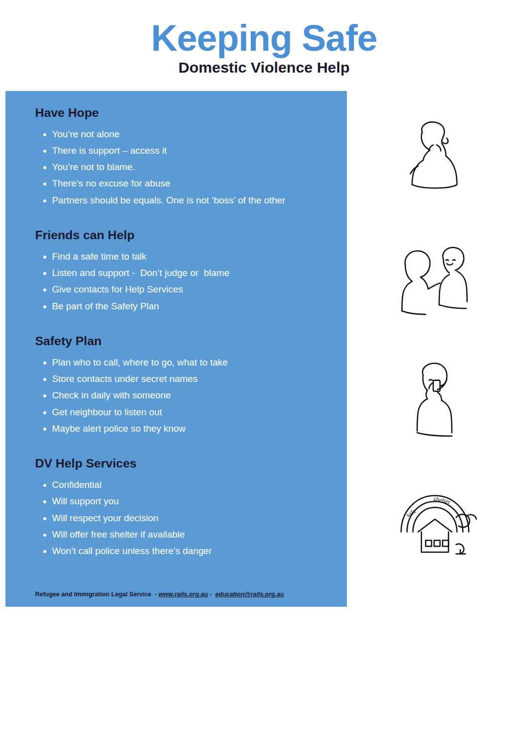Keeping Safe
Domestic Violence Help
Have Hope
You’re not alone
There is support – access it
You’re not to blame.
There’s no excuse for abuse
Partners should be equals. One is not ‘boss’ of the other
Friends can Help
Find a safe time to talk
Listen and support - Don’t judge or blame
Give contacts for Help Services
Be part of the Safety Plan
Safety Plan
Plan who to call, where to go, what to take
Store contacts under secret names
Check in daily with someone
Get neighbour to listen out
Maybe alert police so they know
DV Help Services
Confidential
Will support you
Will respect your decision
Will offer free shelter if available
Won’t call police unless there’s danger
safe shelter
Refugee and Immigration Legal Service - www.rails.org.au - education@rails.org.au